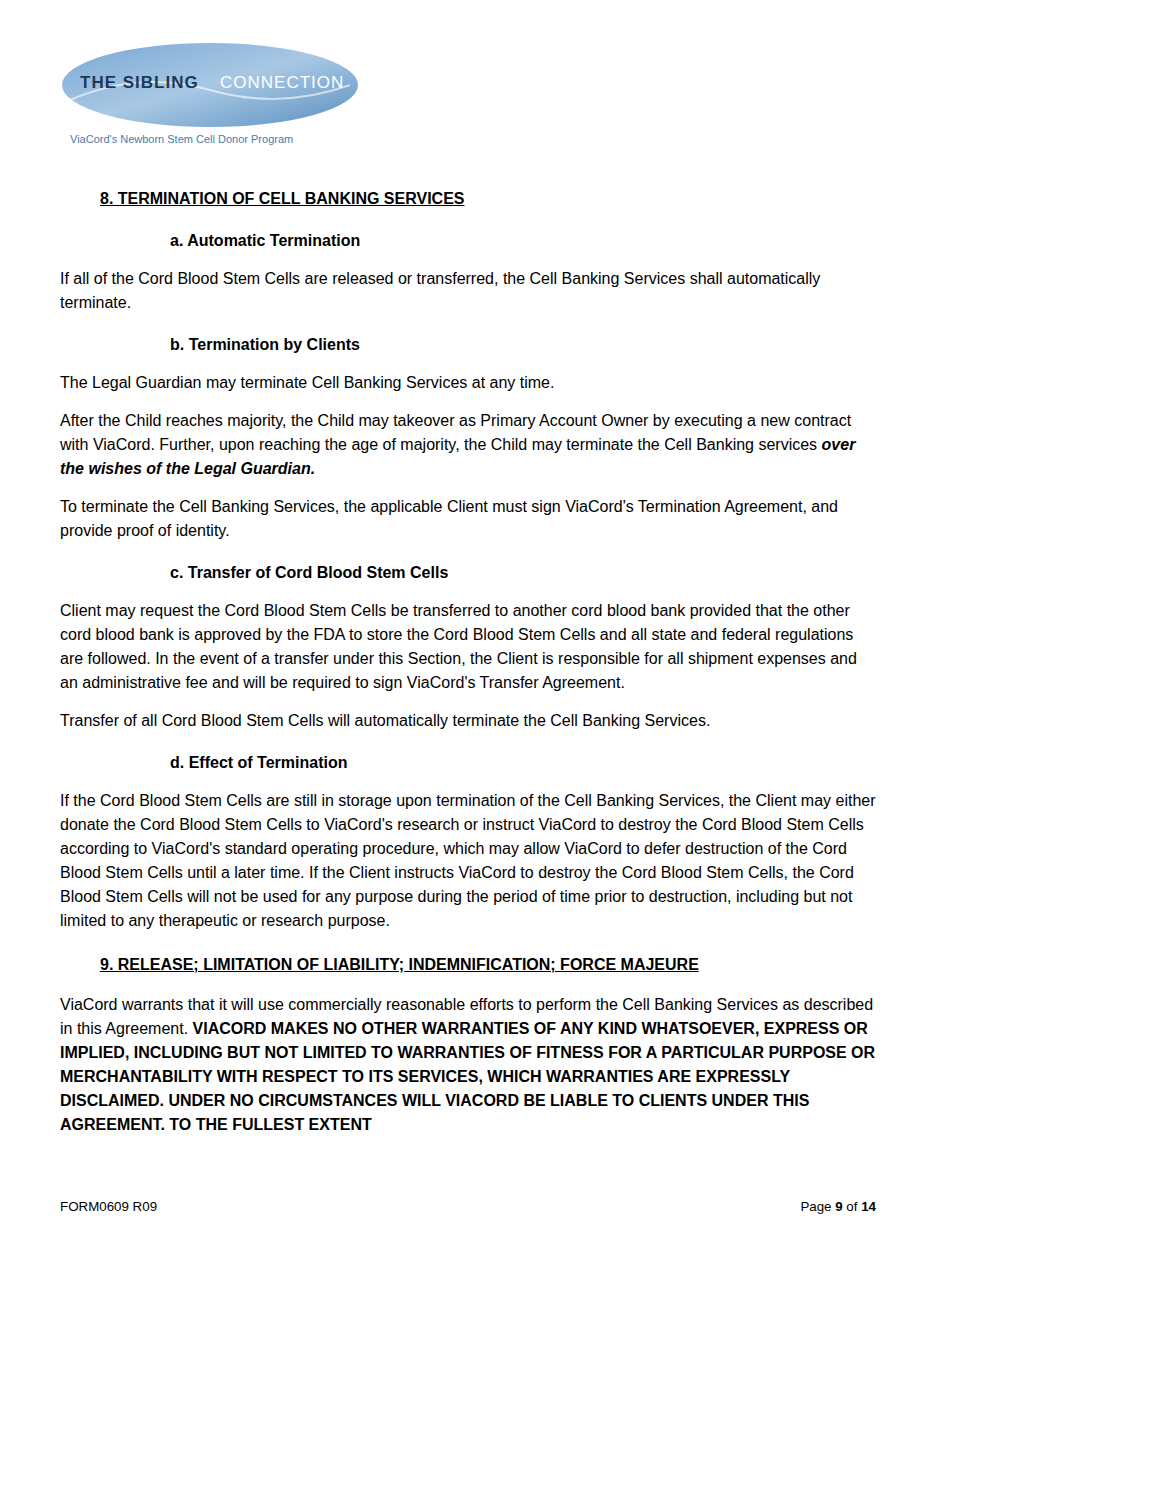THE SIBLING CONNECTION ViaCord's Newborn Stem Cell Donor Program
8. TERMINATION OF CELL BANKING SERVICES
a. Automatic Termination
If all of the Cord Blood Stem Cells are released or transferred, the Cell Banking Services shall automatically terminate.
b. Termination by Clients
The Legal Guardian may terminate Cell Banking Services at any time.
After the Child reaches majority, the Child may takeover as Primary Account Owner by executing a new contract with ViaCord. Further, upon reaching the age of majority, the Child may terminate the Cell Banking services over the wishes of the Legal Guardian.
To terminate the Cell Banking Services, the applicable Client must sign ViaCord's Termination Agreement, and provide proof of identity.
c. Transfer of Cord Blood Stem Cells
Client may request the Cord Blood Stem Cells be transferred to another cord blood bank provided that the other cord blood bank is approved by the FDA to store the Cord Blood Stem Cells and all state and federal regulations are followed. In the event of a transfer under this Section, the Client is responsible for all shipment expenses and an administrative fee and will be required to sign ViaCord's Transfer Agreement.
Transfer of all Cord Blood Stem Cells will automatically terminate the Cell Banking Services.
d. Effect of Termination
If the Cord Blood Stem Cells are still in storage upon termination of the Cell Banking Services, the Client may either donate the Cord Blood Stem Cells to ViaCord's research or instruct ViaCord to destroy the Cord Blood Stem Cells according to ViaCord's standard operating procedure, which may allow ViaCord to defer destruction of the Cord Blood Stem Cells until a later time. If the Client instructs ViaCord to destroy the Cord Blood Stem Cells, the Cord Blood Stem Cells will not be used for any purpose during the period of time prior to destruction, including but not limited to any therapeutic or research purpose.
9. RELEASE; LIMITATION OF LIABILITY; INDEMNIFICATION; FORCE MAJEURE
ViaCord warrants that it will use commercially reasonable efforts to perform the Cell Banking Services as described in this Agreement. VIACORD MAKES NO OTHER WARRANTIES OF ANY KIND WHATSOEVER, EXPRESS OR IMPLIED, INCLUDING BUT NOT LIMITED TO WARRANTIES OF FITNESS FOR A PARTICULAR PURPOSE OR MERCHANTABILITY WITH RESPECT TO ITS SERVICES, WHICH WARRANTIES ARE EXPRESSLY DISCLAIMED. UNDER NO CIRCUMSTANCES WILL VIACORD BE LIABLE TO CLIENTS UNDER THIS AGREEMENT. TO THE FULLEST EXTENT
FORM0609 R09
Page 9 of 14